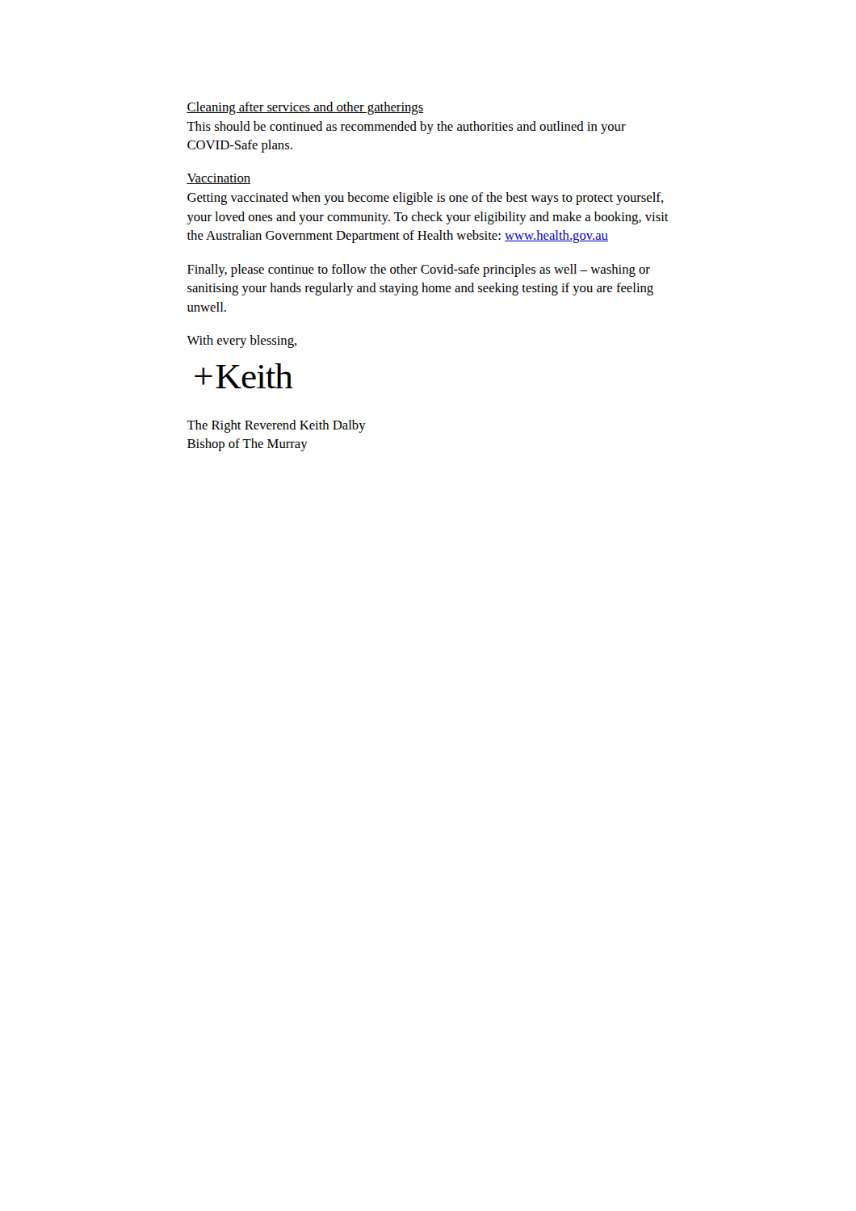Cleaning after services and other gatherings
This should be continued as recommended by the authorities and outlined in your COVID-Safe plans.
Vaccination
Getting vaccinated when you become eligible is one of the best ways to protect yourself, your loved ones and your community. To check your eligibility and make a booking, visit the Australian Government Department of Health website: www.health.gov.au
Finally, please continue to follow the other Covid-safe principles as well – washing or sanitising your hands regularly and staying home and seeking testing if you are feeling unwell.
With every blessing,
+ Keith
The Right Reverend Keith Dalby
Bishop of The Murray